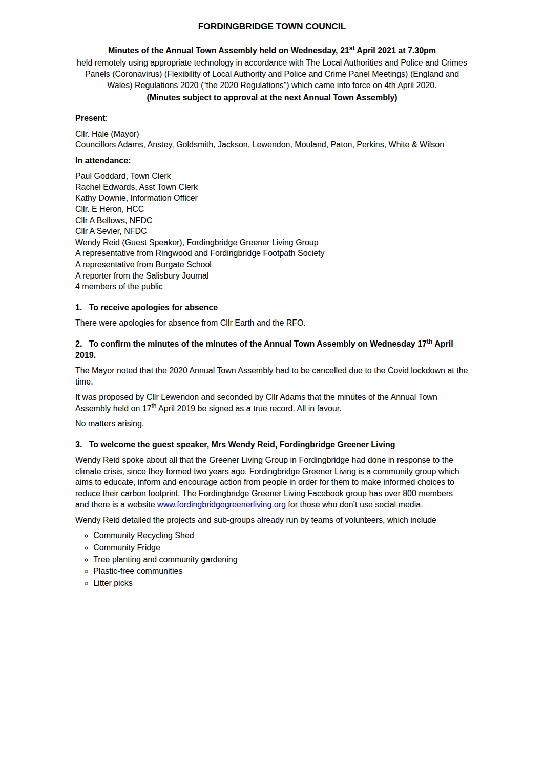FORDINGBRIDGE TOWN COUNCIL
Minutes of the Annual Town Assembly held on Wednesday, 21st April 2021 at 7.30pm
held remotely using appropriate technology in accordance with The Local Authorities and Police and Crimes Panels (Coronavirus) (Flexibility of Local Authority and Police and Crime Panel Meetings) (England and Wales) Regulations 2020 (“the 2020 Regulations”) which came into force on 4th April 2020.
(Minutes subject to approval at the next Annual Town Assembly)
Present:
Cllr. Hale (Mayor)
Councillors Adams, Anstey, Goldsmith, Jackson, Lewendon, Mouland, Paton, Perkins, White & Wilson
In attendance:
Paul Goddard, Town Clerk
Rachel Edwards, Asst Town Clerk
Kathy Downie, Information Officer
Cllr. E Heron, HCC
Cllr A Bellows, NFDC
Cllr A Sevier, NFDC
Wendy Reid (Guest Speaker), Fordingbridge Greener Living Group
A representative from Ringwood and Fordingbridge Footpath Society
A representative from Burgate School
A reporter from the Salisbury Journal
4 members of the public
1. To receive apologies for absence
There were apologies for absence from Cllr Earth and the RFO.
2. To confirm the minutes of the minutes of the Annual Town Assembly on Wednesday 17th April 2019.
The Mayor noted that the 2020 Annual Town Assembly had to be cancelled due to the Covid lockdown at the time.
It was proposed by Cllr Lewendon and seconded by Cllr Adams that the minutes of the Annual Town Assembly held on 17th April 2019 be signed as a true record. All in favour.
No matters arising.
3. To welcome the guest speaker, Mrs Wendy Reid, Fordingbridge Greener Living
Wendy Reid spoke about all that the Greener Living Group in Fordingbridge had done in response to the climate crisis, since they formed two years ago. Fordingbridge Greener Living is a community group which aims to educate, inform and encourage action from people in order for them to make informed choices to reduce their carbon footprint. The Fordingbridge Greener Living Facebook group has over 800 members and there is a website www.fordingbridgegreenerliving.org for those who don’t use social media.
Wendy Reid detailed the projects and sub-groups already run by teams of volunteers, which include
Community Recycling Shed
Community Fridge
Tree planting and community gardening
Plastic-free communities
Litter picks